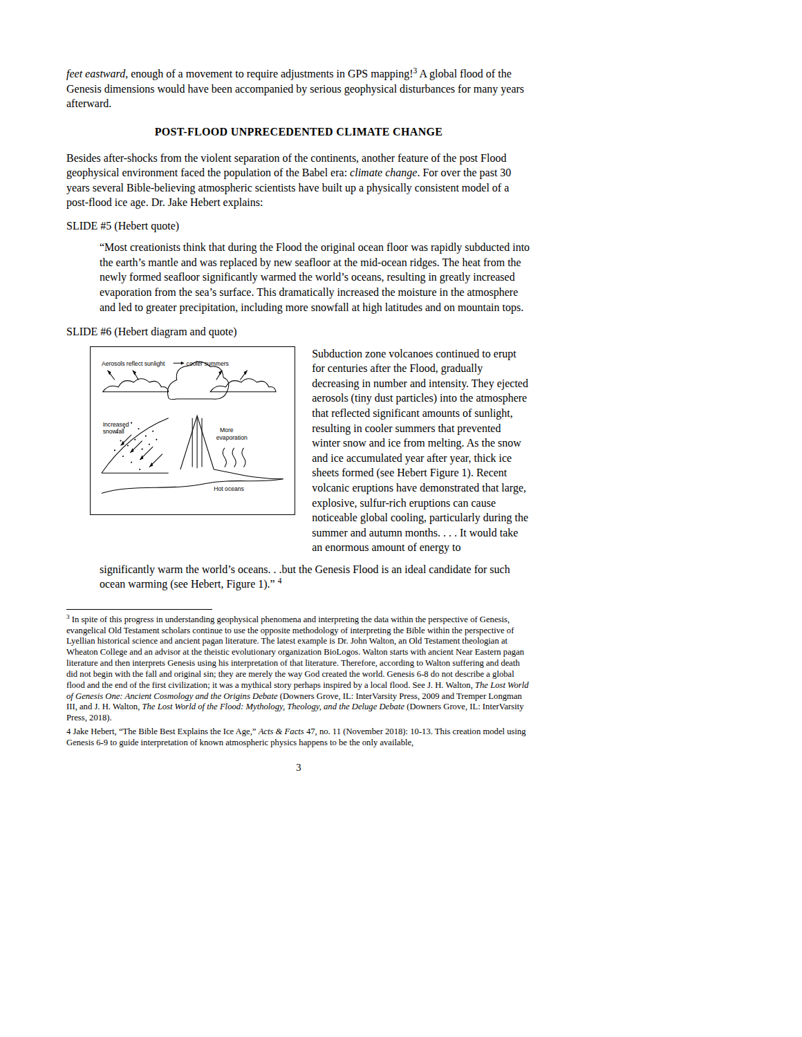feet eastward, enough of a movement to require adjustments in GPS mapping!3 A global flood of the Genesis dimensions would have been accompanied by serious geophysical disturbances for many years afterward.
Post-Flood Unprecedented Climate Change
Besides after-shocks from the violent separation of the continents, another feature of the post Flood geophysical environment faced the population of the Babel era: climate change. For over the past 30 years several Bible-believing atmospheric scientists have built up a physically consistent model of a post-flood ice age. Dr. Jake Hebert explains:
SLIDE #5 (Hebert quote)
“Most creationists think that during the Flood the original ocean floor was rapidly subducted into the earth’s mantle and was replaced by new seafloor at the mid-ocean ridges. The heat from the newly formed seafloor significantly warmed the world’s oceans, resulting in greatly increased evaporation from the sea’s surface. This dramatically increased the moisture in the atmosphere and led to greater precipitation, including more snowfall at high latitudes and on mountain tops.
SLIDE #6 (Hebert diagram and quote)
Aerosols reflect sunlight cooler summers Increased snowfall More evaporation Hot oceans
Subduction zone volcanoes continued to erupt for centuries after the Flood, gradually decreasing in number and intensity. They ejected aerosols (tiny dust particles) into the atmosphere that reflected significant amounts of sunlight, resulting in cooler summers that prevented winter snow and ice from melting. As the snow and ice accumulated year after year, thick ice sheets formed (see Hebert Figure 1). Recent volcanic eruptions have demonstrated that large, explosive, sulfur-rich eruptions can cause noticeable global cooling, particularly during the summer and autumn months. . . . It would take an enormous amount of energy to
significantly warm the world’s oceans. . .but the Genesis Flood is an ideal candidate for such ocean warming (see Hebert, Figure 1).” 4
3 In spite of this progress in understanding geophysical phenomena and interpreting the data within the perspective of Genesis, evangelical Old Testament scholars continue to use the opposite methodology of interpreting the Bible within the perspective of Lyellian historical science and ancient pagan literature. The latest example is Dr. John Walton, an Old Testament theologian at Wheaton College and an advisor at the theistic evolutionary organization BioLogos. Walton starts with ancient Near Eastern pagan literature and then interprets Genesis using his interpretation of that literature. Therefore, according to Walton suffering and death did not begin with the fall and original sin; they are merely the way God created the world. Genesis 6-8 do not describe a global flood and the end of the first civilization; it was a mythical story perhaps inspired by a local flood. See J. H. Walton, The Lost World of Genesis One: Ancient Cosmology and the Origins Debate (Downers Grove, IL: InterVarsity Press, 2009 and Tremper Longman III, and J. H. Walton, The Lost World of the Flood: Mythology, Theology, and the Deluge Debate (Downers Grove, IL: InterVarsity Press, 2018).
4 Jake Hebert, “The Bible Best Explains the Ice Age,” Acts & Facts 47, no. 11 (November 2018): 10-13. This creation model using Genesis 6-9 to guide interpretation of known atmospheric physics happens to be the only available,
3